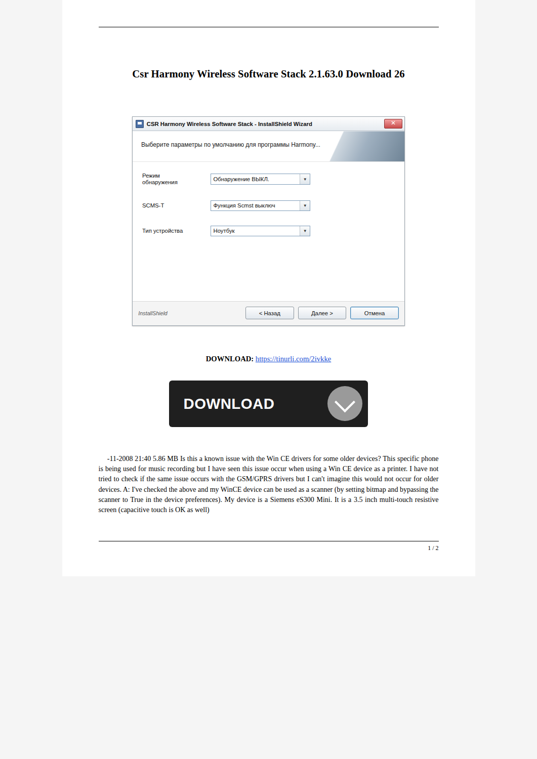Csr Harmony Wireless Software Stack 2.1.63.0 Download 26
CSR Harmony Wireless Software Stack - InstallShield Wizard
✕
Выберите параметры по умолчанию для программы Harmony...
Режим
обнаружения
Обнаружение ВЫКЛ.▼
SCMS-T
Функция Scmst выключ▼
Тип устройства
Ноутбук▼
InstallShield
< Назад
Далее >
Отмена
DOWNLOAD: https://tinurli.com/2ivkke
DOWNLOAD
-11-2008 21:40 5.86 MB Is this a known issue with the Win CE drivers for some older devices? This specific phone is being used for music recording but I have seen this issue occur when using a Win CE device as a printer. I have not tried to check if the same issue occurs with the GSM/GPRS drivers but I can't imagine this would not occur for older devices. A: I've checked the above and my WinCE device can be used as a scanner (by setting bitmap and bypassing the scanner to True in the device preferences). My device is a Siemens eS300 Mini. It is a 3.5 inch multi-touch resistive screen (capacitive touch is OK as well)
1 / 2